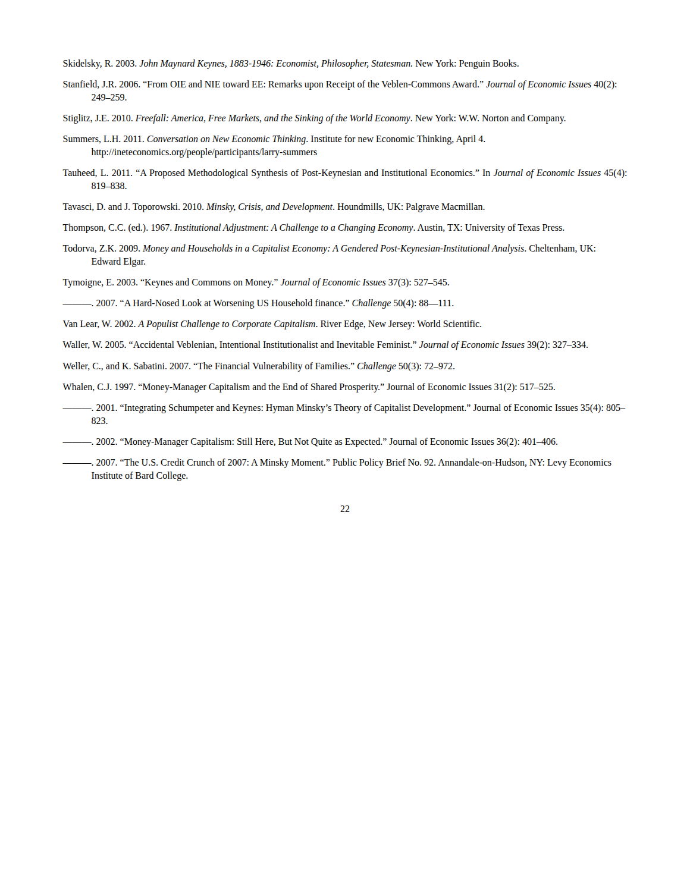Skidelsky, R. 2003. John Maynard Keynes, 1883-1946: Economist, Philosopher, Statesman. New York: Penguin Books.
Stanfield, J.R. 2006. “From OIE and NIE toward EE: Remarks upon Receipt of the Veblen-Commons Award.” Journal of Economic Issues 40(2): 249–259.
Stiglitz, J.E. 2010. Freefall: America, Free Markets, and the Sinking of the World Economy. New York: W.W. Norton and Company.
Summers, L.H. 2011. Conversation on New Economic Thinking. Institute for new Economic Thinking, April 4. http://ineteconomics.org/people/participants/larry-summers
Tauheed, L. 2011. “A Proposed Methodological Synthesis of Post-Keynesian and Institutional Economics.” In Journal of Economic Issues 45(4): 819–838.
Tavasci, D. and J. Toporowski. 2010. Minsky, Crisis, and Development. Houndmills, UK: Palgrave Macmillan.
Thompson, C.C. (ed.). 1967. Institutional Adjustment: A Challenge to a Changing Economy. Austin, TX: University of Texas Press.
Todorva, Z.K. 2009. Money and Households in a Capitalist Economy: A Gendered Post-Keynesian-Institutional Analysis. Cheltenham, UK: Edward Elgar.
Tymoigne, E. 2003. “Keynes and Commons on Money.” Journal of Economic Issues 37(3): 527–545.
———. 2007. “A Hard-Nosed Look at Worsening US Household finance.” Challenge 50(4): 88—111.
Van Lear, W. 2002. A Populist Challenge to Corporate Capitalism. River Edge, New Jersey: World Scientific.
Waller, W. 2005. “Accidental Veblenian, Intentional Institutionalist and Inevitable Feminist.” Journal of Economic Issues 39(2): 327–334.
Weller, C., and K. Sabatini. 2007. “The Financial Vulnerability of Families.” Challenge 50(3): 72–972.
Whalen, C.J. 1997. “Money-Manager Capitalism and the End of Shared Prosperity.” Journal of Economic Issues 31(2): 517–525.
———. 2001. “Integrating Schumpeter and Keynes: Hyman Minsky’s Theory of Capitalist Development.” Journal of Economic Issues 35(4): 805–823.
———. 2002. “Money-Manager Capitalism: Still Here, But Not Quite as Expected.” Journal of Economic Issues 36(2): 401–406.
———. 2007. “The U.S. Credit Crunch of 2007: A Minsky Moment.” Public Policy Brief No. 92. Annandale-on-Hudson, NY: Levy Economics Institute of Bard College.
22